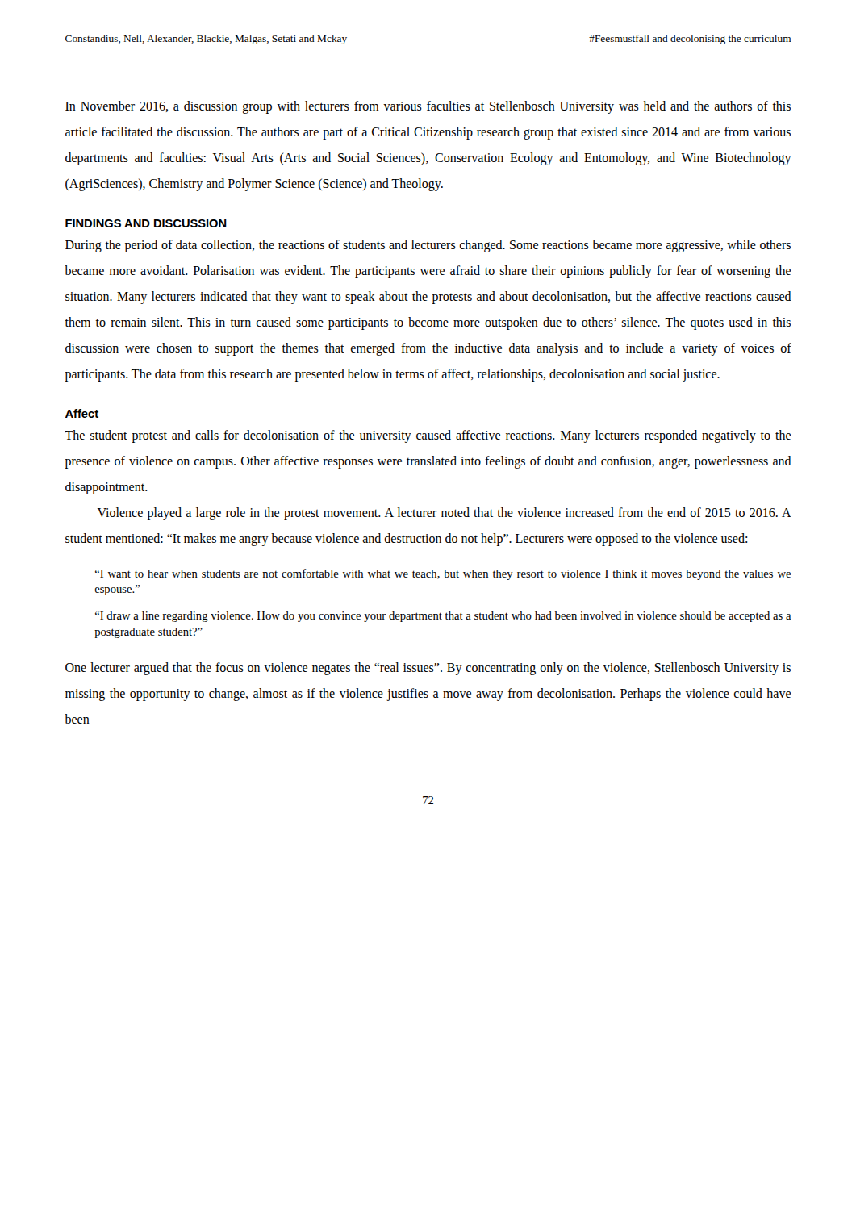Constandius, Nell, Alexander, Blackie, Malgas, Setati and Mckay
#Feesmustfall and decolonising the curriculum
In November 2016, a discussion group with lecturers from various faculties at Stellenbosch University was held and the authors of this article facilitated the discussion. The authors are part of a Critical Citizenship research group that existed since 2014 and are from various departments and faculties: Visual Arts (Arts and Social Sciences), Conservation Ecology and Entomology, and Wine Biotechnology (AgriSciences), Chemistry and Polymer Science (Science) and Theology.
Findings and discussion
During the period of data collection, the reactions of students and lecturers changed. Some reactions became more aggressive, while others became more avoidant. Polarisation was evident. The participants were afraid to share their opinions publicly for fear of worsening the situation. Many lecturers indicated that they want to speak about the protests and about decolonisation, but the affective reactions caused them to remain silent. This in turn caused some participants to become more outspoken due to others’ silence. The quotes used in this discussion were chosen to support the themes that emerged from the inductive data analysis and to include a variety of voices of participants. The data from this research are presented below in terms of affect, relationships, decolonisation and social justice.
Affect
The student protest and calls for decolonisation of the university caused affective reactions. Many lecturers responded negatively to the presence of violence on campus. Other affective responses were translated into feelings of doubt and confusion, anger, powerlessness and disappointment.
Violence played a large role in the protest movement. A lecturer noted that the violence increased from the end of 2015 to 2016. A student mentioned: “It makes me angry because violence and destruction do not help”. Lecturers were opposed to the violence used:
“I want to hear when students are not comfortable with what we teach, but when they resort to violence I think it moves beyond the values we espouse.”
“I draw a line regarding violence. How do you convince your department that a student who had been involved in violence should be accepted as a postgraduate student?”
One lecturer argued that the focus on violence negates the “real issues”. By concentrating only on the violence, Stellenbosch University is missing the opportunity to change, almost as if the violence justifies a move away from decolonisation. Perhaps the violence could have been
72